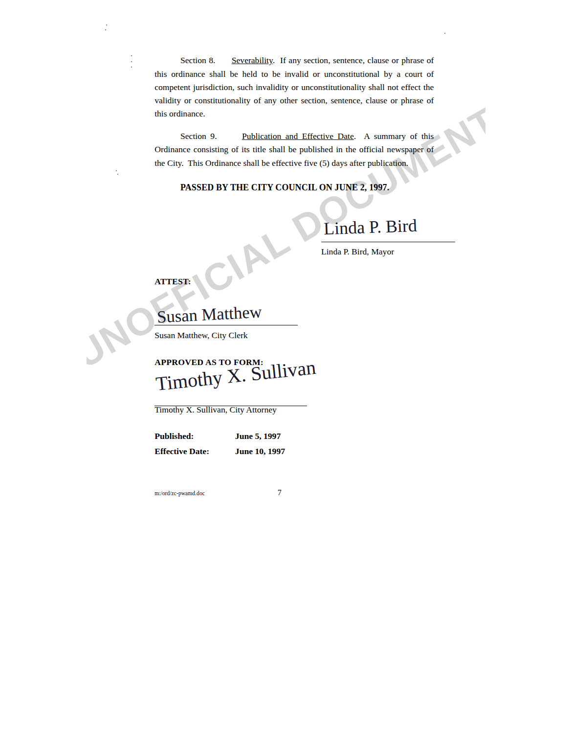UNOFFICIAL DOCUMENT
Section 8. Severability. If any section, sentence, clause or phrase of this ordinance shall be held to be invalid or unconstitutional by a court of competent jurisdiction, such invalidity or unconstitutionality shall not effect the validity or constitutionality of any other section, sentence, clause or phrase of this ordinance.
Section 9. Publication and Effective Date. A summary of this Ordinance consisting of its title shall be published in the official newspaper of the City. This Ordinance shall be effective five (5) days after publication.
PASSED BY THE CITY COUNCIL ON JUNE 2, 1997.
Linda P. Bird
Linda P. Bird, Mayor
ATTEST:
Susan Matthew
Susan Matthew, City Clerk
APPROVED AS TO FORM:
Timothy X. Sullivan
Timothy X. Sullivan, City Attorney
| Published: | June 5, 1997 |
| Effective Date: | June 10, 1997 |
m:/ord/zc-pwamd.doc 7